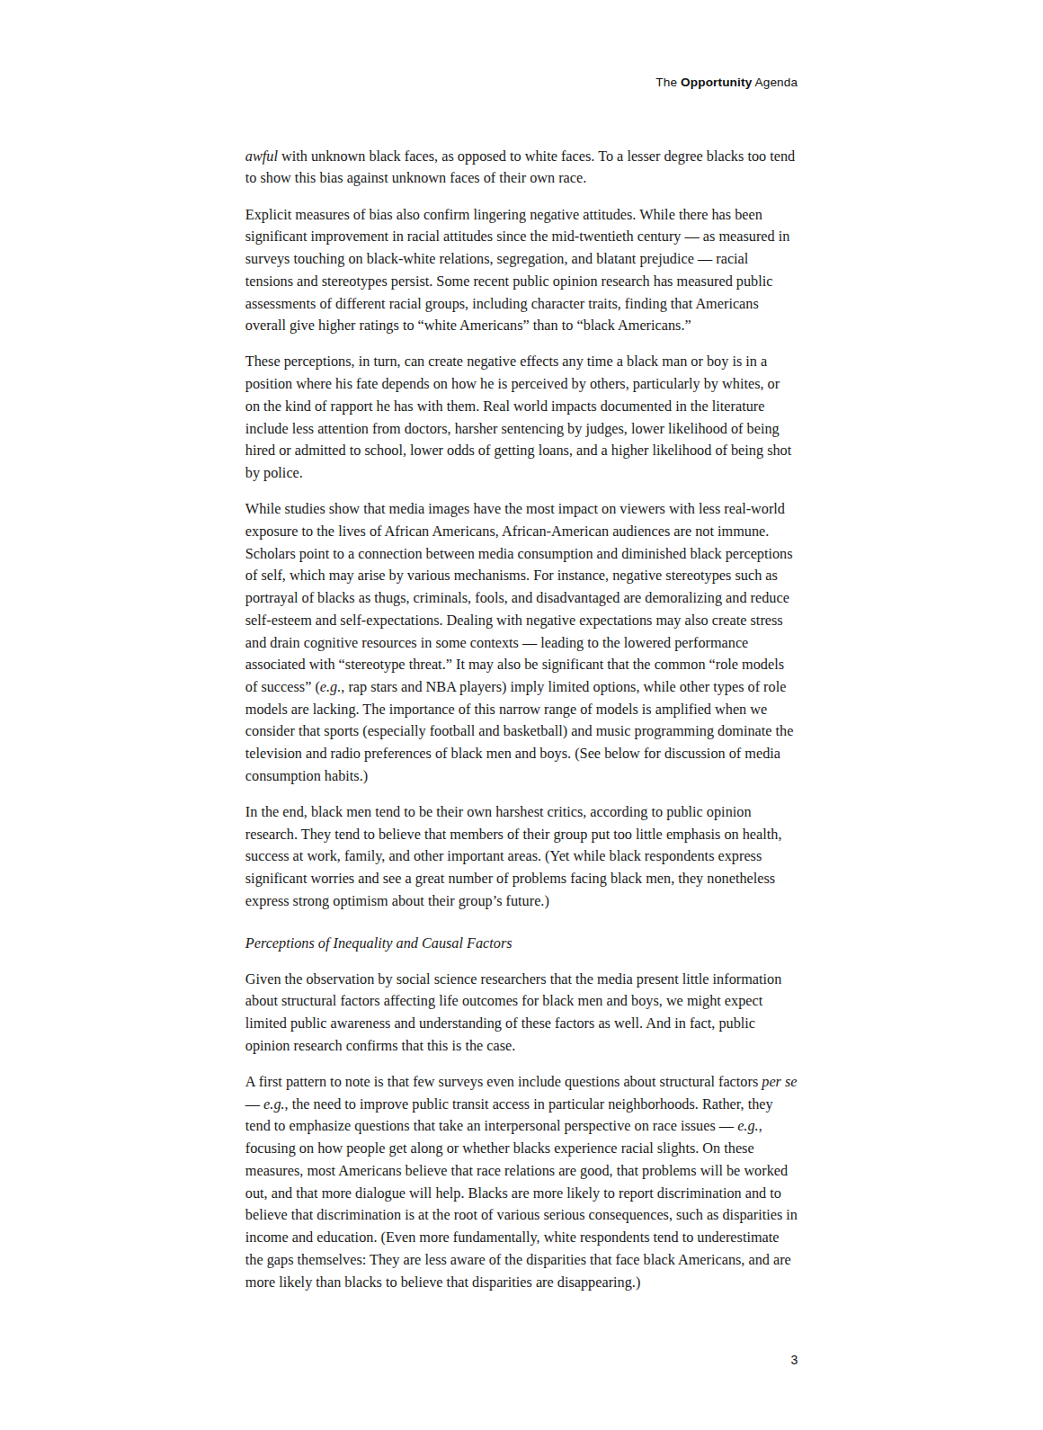The Opportunity Agenda
awful with unknown black faces, as opposed to white faces. To a lesser degree blacks too tend to show this bias against unknown faces of their own race.
Explicit measures of bias also confirm lingering negative attitudes. While there has been significant improvement in racial attitudes since the mid-twentieth century — as measured in surveys touching on black-white relations, segregation, and blatant prejudice — racial tensions and stereotypes persist. Some recent public opinion research has measured public assessments of different racial groups, including character traits, finding that Americans overall give higher ratings to “white Americans” than to “black Americans.”
These perceptions, in turn, can create negative effects any time a black man or boy is in a position where his fate depends on how he is perceived by others, particularly by whites, or on the kind of rapport he has with them. Real world impacts documented in the literature include less attention from doctors, harsher sentencing by judges, lower likelihood of being hired or admitted to school, lower odds of getting loans, and a higher likelihood of being shot by police.
While studies show that media images have the most impact on viewers with less real-world exposure to the lives of African Americans, African-American audiences are not immune. Scholars point to a connection between media consumption and diminished black perceptions of self, which may arise by various mechanisms. For instance, negative stereotypes such as portrayal of blacks as thugs, criminals, fools, and disadvantaged are demoralizing and reduce self-esteem and self-expectations. Dealing with negative expectations may also create stress and drain cognitive resources in some contexts — leading to the lowered performance associated with “stereotype threat.” It may also be significant that the common “role models of success” (e.g., rap stars and NBA players) imply limited options, while other types of role models are lacking. The importance of this narrow range of models is amplified when we consider that sports (especially football and basketball) and music programming dominate the television and radio preferences of black men and boys. (See below for discussion of media consumption habits.)
In the end, black men tend to be their own harshest critics, according to public opinion research. They tend to believe that members of their group put too little emphasis on health, success at work, family, and other important areas. (Yet while black respondents express significant worries and see a great number of problems facing black men, they nonetheless express strong optimism about their group’s future.)
Perceptions of Inequality and Causal Factors
Given the observation by social science researchers that the media present little information about structural factors affecting life outcomes for black men and boys, we might expect limited public awareness and understanding of these factors as well. And in fact, public opinion research confirms that this is the case.
A first pattern to note is that few surveys even include questions about structural factors per se — e.g., the need to improve public transit access in particular neighborhoods. Rather, they tend to emphasize questions that take an interpersonal perspective on race issues — e.g., focusing on how people get along or whether blacks experience racial slights. On these measures, most Americans believe that race relations are good, that problems will be worked out, and that more dialogue will help. Blacks are more likely to report discrimination and to believe that discrimination is at the root of various serious consequences, such as disparities in income and education. (Even more fundamentally, white respondents tend to underestimate the gaps themselves: They are less aware of the disparities that face black Americans, and are more likely than blacks to believe that disparities are disappearing.)
3